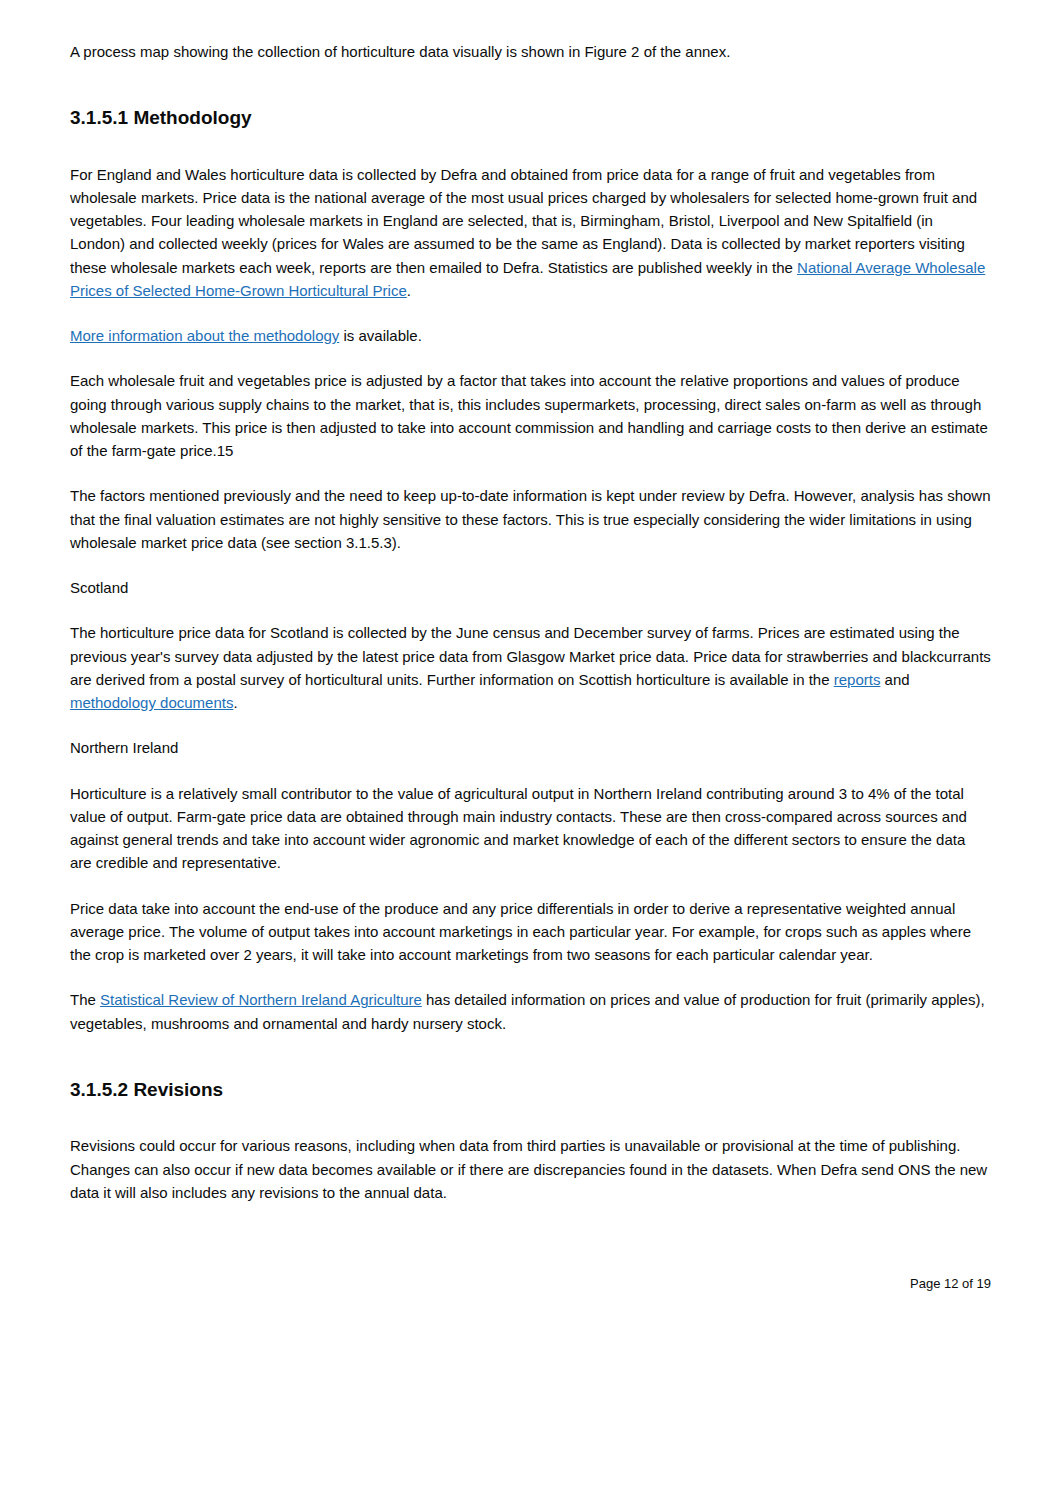A process map showing the collection of horticulture data visually is shown in Figure 2 of the annex.
3.1.5.1 Methodology
For England and Wales horticulture data is collected by Defra and obtained from price data for a range of fruit and vegetables from wholesale markets. Price data is the national average of the most usual prices charged by wholesalers for selected home-grown fruit and vegetables. Four leading wholesale markets in England are selected, that is, Birmingham, Bristol, Liverpool and New Spitalfield (in London) and collected weekly (prices for Wales are assumed to be the same as England). Data is collected by market reporters visiting these wholesale markets each week, reports are then emailed to Defra. Statistics are published weekly in the National Average Wholesale Prices of Selected Home-Grown Horticultural Price.
More information about the methodology is available.
Each wholesale fruit and vegetables price is adjusted by a factor that takes into account the relative proportions and values of produce going through various supply chains to the market, that is, this includes supermarkets, processing, direct sales on-farm as well as through wholesale markets. This price is then adjusted to take into account commission and handling and carriage costs to then derive an estimate of the farm-gate price.15
The factors mentioned previously and the need to keep up-to-date information is kept under review by Defra. However, analysis has shown that the final valuation estimates are not highly sensitive to these factors. This is true especially considering the wider limitations in using wholesale market price data (see section 3.1.5.3).
Scotland
The horticulture price data for Scotland is collected by the June census and December survey of farms. Prices are estimated using the previous year's survey data adjusted by the latest price data from Glasgow Market price data. Price data for strawberries and blackcurrants are derived from a postal survey of horticultural units. Further information on Scottish horticulture is available in the reports and methodology documents.
Northern Ireland
Horticulture is a relatively small contributor to the value of agricultural output in Northern Ireland contributing around 3 to 4% of the total value of output. Farm-gate price data are obtained through main industry contacts. These are then cross-compared across sources and against general trends and take into account wider agronomic and market knowledge of each of the different sectors to ensure the data are credible and representative.
Price data take into account the end-use of the produce and any price differentials in order to derive a representative weighted annual average price. The volume of output takes into account marketings in each particular year. For example, for crops such as apples where the crop is marketed over 2 years, it will take into account marketings from two seasons for each particular calendar year.
The Statistical Review of Northern Ireland Agriculture has detailed information on prices and value of production for fruit (primarily apples), vegetables, mushrooms and ornamental and hardy nursery stock.
3.1.5.2 Revisions
Revisions could occur for various reasons, including when data from third parties is unavailable or provisional at the time of publishing. Changes can also occur if new data becomes available or if there are discrepancies found in the datasets. When Defra send ONS the new data it will also includes any revisions to the annual data.
Page 12 of 19